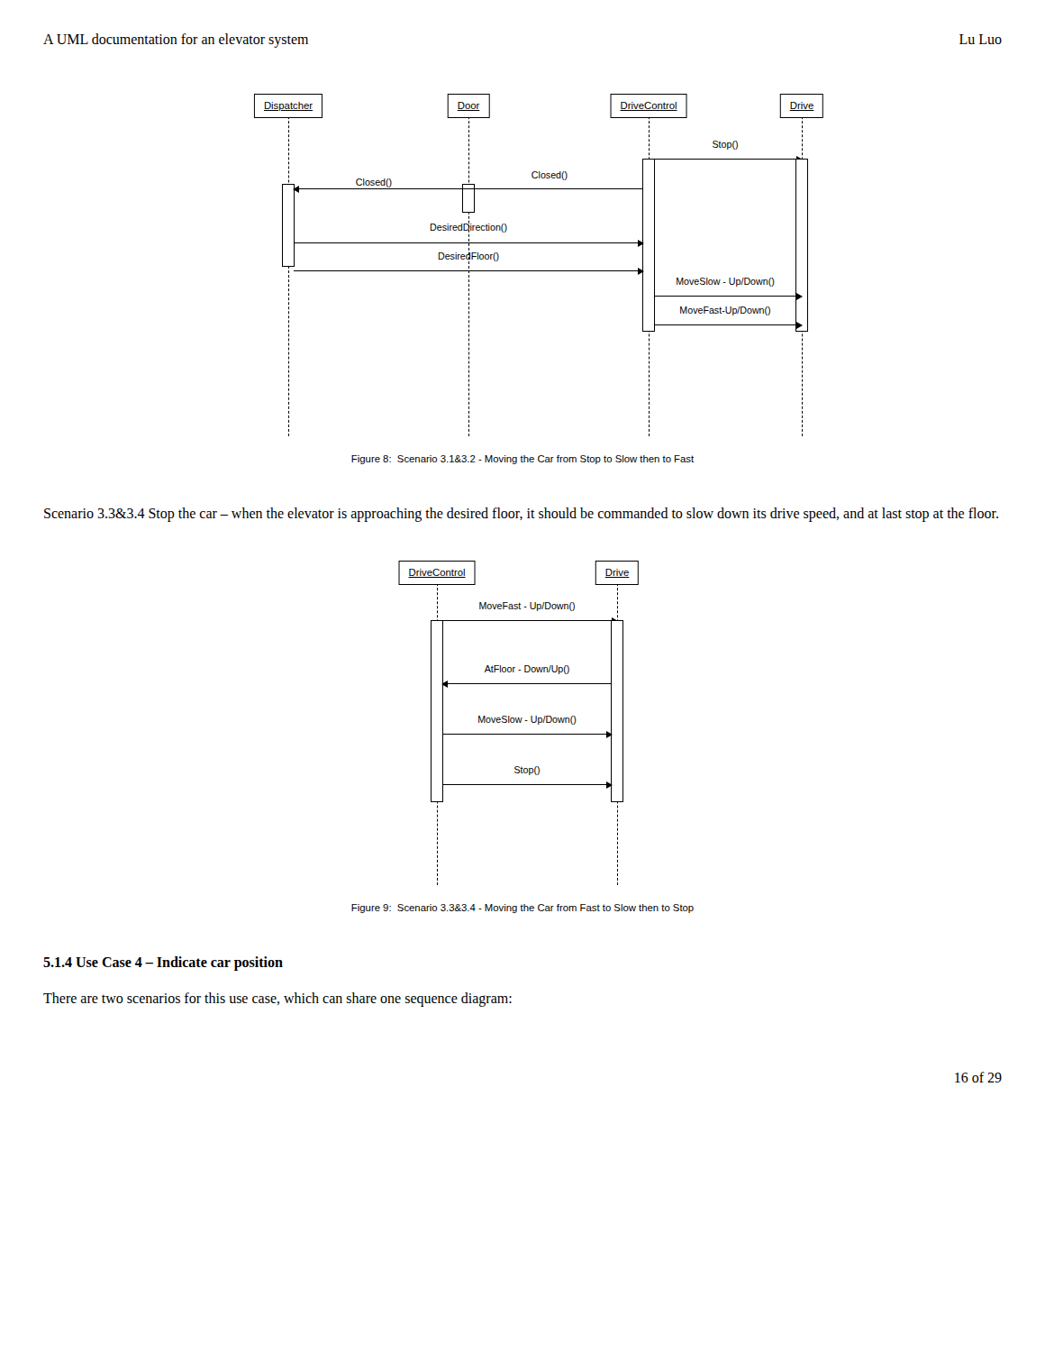A UML documentation for an elevator system Lu Luo
Dispatcher
Door
DriveControl
Drive
Stop()
Closed()
Closed()
DesiredDirection()
DesiredFloor()
MoveSlow - Up/Down()
MoveFast-Up/Down()
Figure 8: Scenario 3.1&3.2 - Moving the Car from Stop to Slow then to Fast
Scenario 3.3&3.4 Stop the car – when the elevator is approaching the desired floor, it should be commanded to slow down its drive speed, and at last stop at the floor.
DriveControl
Drive
MoveFast - Up/Down()
AtFloor - Down/Up()
MoveSlow - Up/Down()
Stop()
Figure 9: Scenario 3.3&3.4 - Moving the Car from Fast to Slow then to Stop
5.1.4 Use Case 4 – Indicate car position
There are two scenarios for this use case, which can share one sequence diagram:
16 of 29